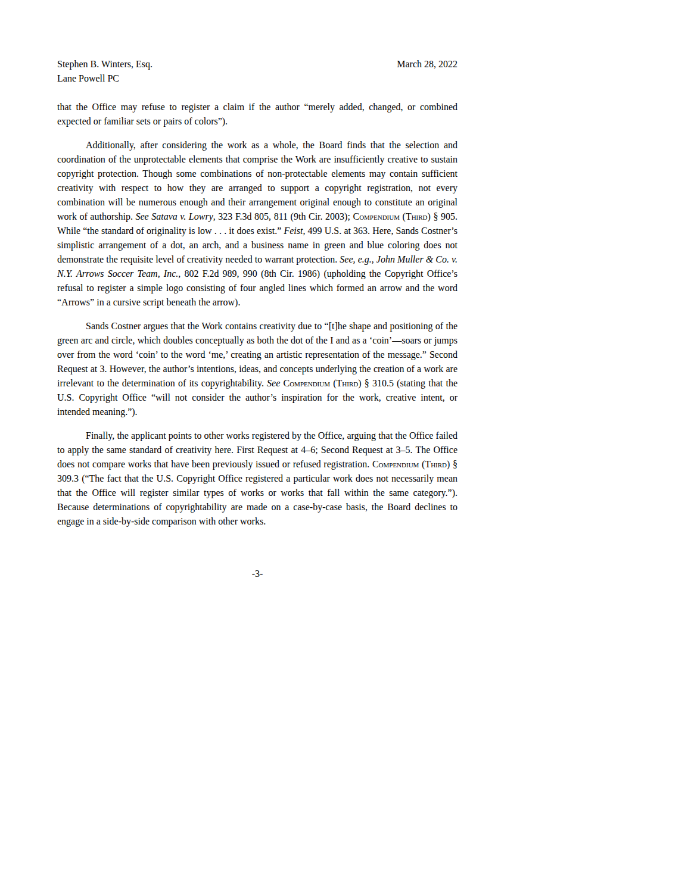Stephen B. Winters, Esq.
Lane Powell PC
March 28, 2022
that the Office may refuse to register a claim if the author “merely added, changed, or combined expected or familiar sets or pairs of colors”).
Additionally, after considering the work as a whole, the Board finds that the selection and coordination of the unprotectable elements that comprise the Work are insufficiently creative to sustain copyright protection. Though some combinations of non-protectable elements may contain sufficient creativity with respect to how they are arranged to support a copyright registration, not every combination will be numerous enough and their arrangement original enough to constitute an original work of authorship. See Satava v. Lowry, 323 F.3d 805, 811 (9th Cir. 2003); Compendium (Third) § 905. While “the standard of originality is low . . . it does exist.” Feist, 499 U.S. at 363. Here, Sands Costner’s simplistic arrangement of a dot, an arch, and a business name in green and blue coloring does not demonstrate the requisite level of creativity needed to warrant protection. See, e.g., John Muller & Co. v. N.Y. Arrows Soccer Team, Inc., 802 F.2d 989, 990 (8th Cir. 1986) (upholding the Copyright Office’s refusal to register a simple logo consisting of four angled lines which formed an arrow and the word “Arrows” in a cursive script beneath the arrow).
Sands Costner argues that the Work contains creativity due to “[t]he shape and positioning of the green arc and circle, which doubles conceptually as both the dot of the I and as a ‘coin’—soars or jumps over from the word ‘coin’ to the word ‘me,’ creating an artistic representation of the message.” Second Request at 3. However, the author’s intentions, ideas, and concepts underlying the creation of a work are irrelevant to the determination of its copyrightability. See Compendium (Third) § 310.5 (stating that the U.S. Copyright Office “will not consider the author’s inspiration for the work, creative intent, or intended meaning.”).
Finally, the applicant points to other works registered by the Office, arguing that the Office failed to apply the same standard of creativity here. First Request at 4–6; Second Request at 3–5. The Office does not compare works that have been previously issued or refused registration. Compendium (Third) § 309.3 (“The fact that the U.S. Copyright Office registered a particular work does not necessarily mean that the Office will register similar types of works or works that fall within the same category.”). Because determinations of copyrightability are made on a case-by-case basis, the Board declines to engage in a side-by-side comparison with other works.
-3-